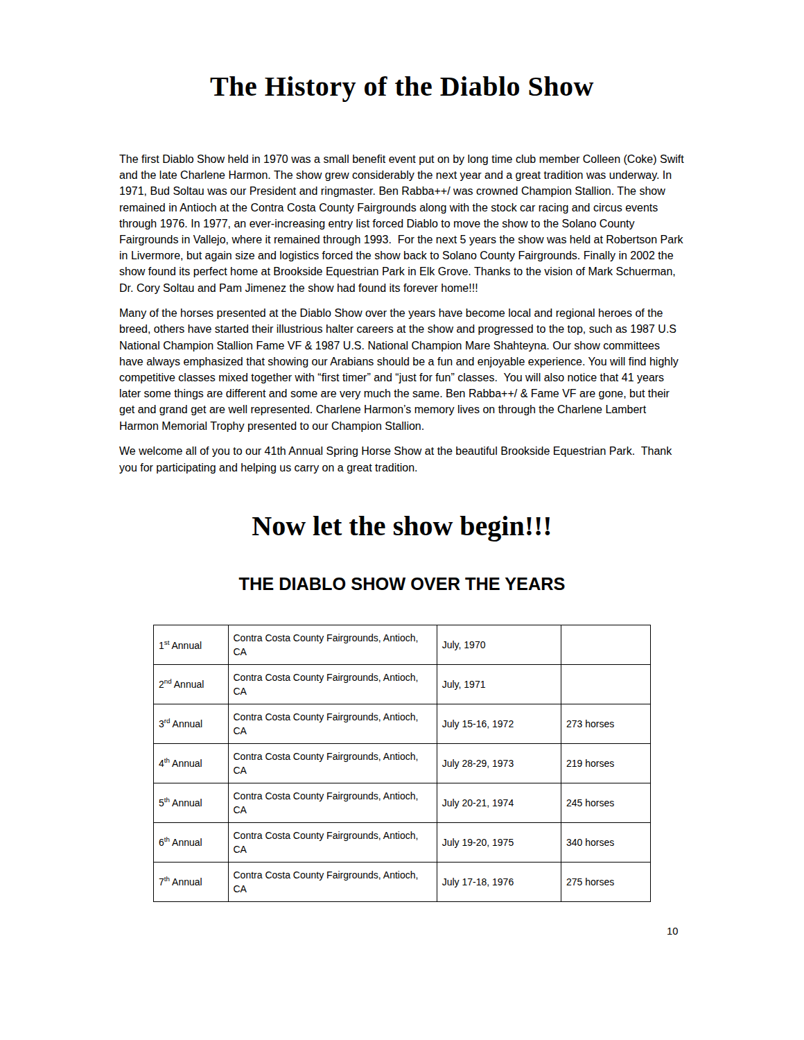The History of the Diablo Show
The first Diablo Show held in 1970 was a small benefit event put on by long time club member Colleen (Coke) Swift and the late Charlene Harmon. The show grew considerably the next year and a great tradition was underway. In 1971, Bud Soltau was our President and ringmaster. Ben Rabba++/ was crowned Champion Stallion. The show remained in Antioch at the Contra Costa County Fairgrounds along with the stock car racing and circus events through 1976. In 1977, an ever-increasing entry list forced Diablo to move the show to the Solano County Fairgrounds in Vallejo, where it remained through 1993. For the next 5 years the show was held at Robertson Park in Livermore, but again size and logistics forced the show back to Solano County Fairgrounds. Finally in 2002 the show found its perfect home at Brookside Equestrian Park in Elk Grove. Thanks to the vision of Mark Schuerman, Dr. Cory Soltau and Pam Jimenez the show had found its forever home!!!
Many of the horses presented at the Diablo Show over the years have become local and regional heroes of the breed, others have started their illustrious halter careers at the show and progressed to the top, such as 1987 U.S National Champion Stallion Fame VF & 1987 U.S. National Champion Mare Shahteyna. Our show committees have always emphasized that showing our Arabians should be a fun and enjoyable experience. You will find highly competitive classes mixed together with “first timer” and “just for fun” classes. You will also notice that 41 years later some things are different and some are very much the same. Ben Rabba++/ & Fame VF are gone, but their get and grand get are well represented. Charlene Harmon’s memory lives on through the Charlene Lambert Harmon Memorial Trophy presented to our Champion Stallion.
We welcome all of you to our 41th Annual Spring Horse Show at the beautiful Brookside Equestrian Park. Thank you for participating and helping us carry on a great tradition.
Now let the show begin!!!
THE DIABLO SHOW OVER THE YEARS
| 1 st Annual | Contra Costa County Fairgrounds, Antioch, CA | July, 1970 | |
| 2 nd Annual | Contra Costa County Fairgrounds, Antioch, CA | July, 1971 | |
| 3 rd Annual | Contra Costa County Fairgrounds, Antioch, CA | July 15-16, 1972 | 273 horses |
| 4 th Annual | Contra Costa County Fairgrounds, Antioch, CA | July 28-29, 1973 | 219 horses |
| 5 th Annual | Contra Costa County Fairgrounds, Antioch, CA | July 20-21, 1974 | 245 horses |
| 6 th Annual | Contra Costa County Fairgrounds, Antioch, CA | July 19-20, 1975 | 340 horses |
| 7 th Annual | Contra Costa County Fairgrounds, Antioch, CA | July 17-18, 1976 | 275 horses |
10